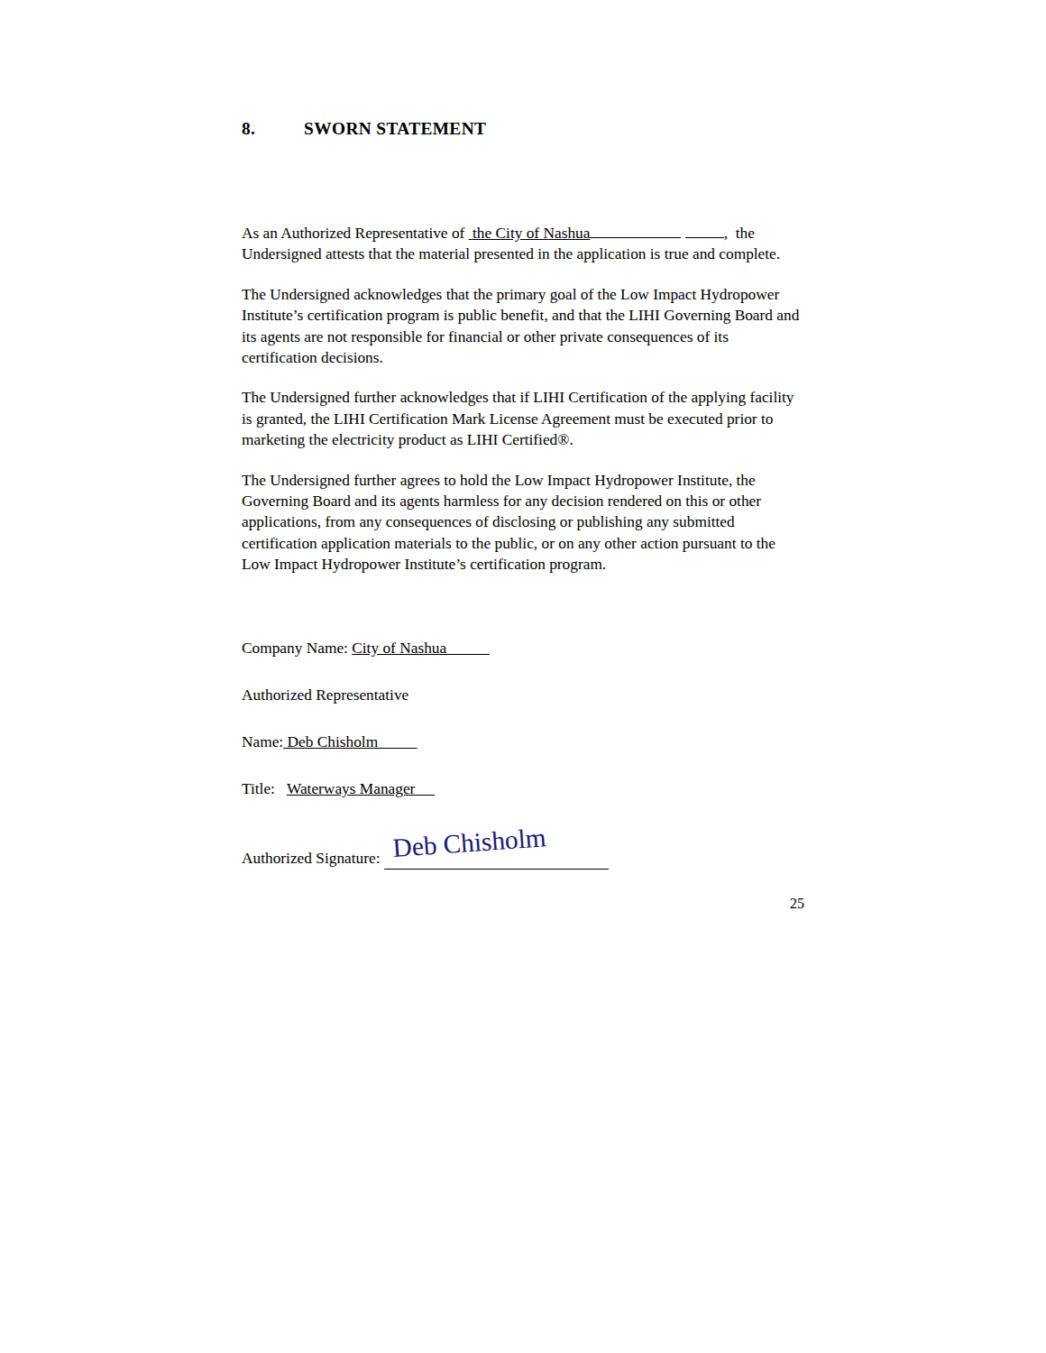8. SWORN STATEMENT
As an Authorized Representative of the City of Nashua , the Undersigned attests that the material presented in the application is true and complete.
The Undersigned acknowledges that the primary goal of the Low Impact Hydropower Institute’s certification program is public benefit, and that the LIHI Governing Board and its agents are not responsible for financial or other private consequences of its certification decisions.
The Undersigned further acknowledges that if LIHI Certification of the applying facility is granted, the LIHI Certification Mark License Agreement must be executed prior to marketing the electricity product as LIHI Certified®.
The Undersigned further agrees to hold the Low Impact Hydropower Institute, the Governing Board and its agents harmless for any decision rendered on this or other applications, from any consequences of disclosing or publishing any submitted certification application materials to the public, or on any other action pursuant to the Low Impact Hydropower Institute’s certification program.
Company Name: City of Nashua
Authorized Representative
Name: Deb Chisholm
Title: Waterways Manager
Authorized Signature: Deb Chisholm
25